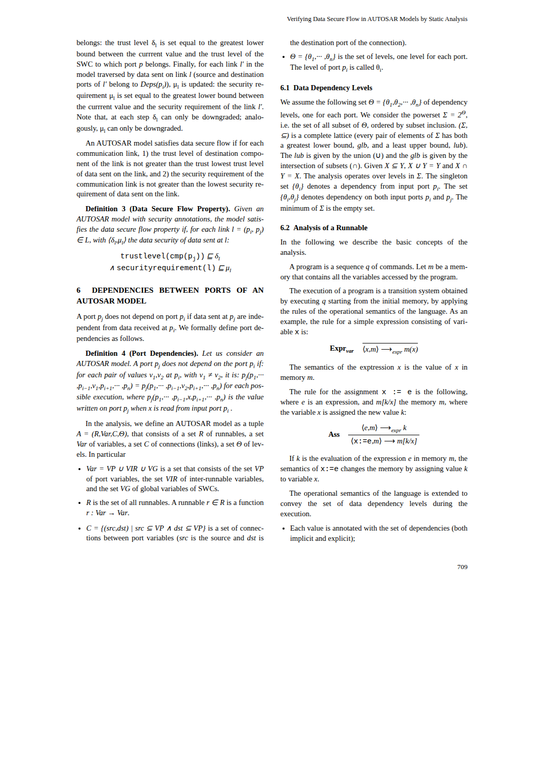Verifying Data Secure Flow in AUTOSAR Models by Static Analysis
belongs: the trust level δl is set equal to the greatest lower bound between the currrent value and the trust level of the SWC to which port p belongs. Finally, for each link l′ in the model traversed by data sent on link l (source and destination ports of l′ belong to Deps(pi)), μl is updated: the security requirement μl is set equal to the greatest lower bound between the currrent value and the security requirement of the link l′. Note that, at each step δl can only be downgraded; analogously, μl can only be downgraded.
An AUTOSAR model satisfies data secure flow if for each communication link, 1) the trust level of destination component of the link is not greater than the trust lowest trust level of data sent on the link, and 2) the security requirement of the communication link is not greater than the lowest security requirement of data sent on the link.
Definition 3 (Data Secure Flow Property). Given an AUTOSAR model with security annotations, the model satisfies the data secure flow property if, for each link l = (pi, pj) ∈ L, with ⟨δl,μl⟩ the data security of data sent at l:
trustlevel(cmp(pj)) ⊑ δl
∧ securityrequirement(l) ⊑ μl
6 DEPENDENCIES BETWEEN PORTS OF AN AUTOSAR MODEL
A port pj does not depend on port pi if data sent at pj are independent from data received at pi. We formally define port dependencies as follows.
Definition 4 (Port Dependencies). Let us consider an AUTOSAR model. A port pj does not depend on the port pi if: for each pair of values v1,v2 at pi, with v1 ≠ v2, it is: pj(p1,··· ,pi−1,v1,pi+1,··· ,pn) = pj(p1,··· ,pi−1,v2,pi+1,··· ,pn) for each possible execution, where pj(p1,··· ,pi−1,x,pi+1,··· ,pn) is the value written on port pj when x is read from input port pi .
In the analysis, we define an AUTOSAR model as a tuple A = (R,Var,C,Θ), that consists of a set R of runnables, a set Var of variables, a set C of connections (links), a set Θ of levels. In particular
Var = VP ∪ VIR ∪ VG is a set that consists of the set VP of port variables, the set VIR of inter-runnable variables, and the set VG of global variables of SWCs.
R is the set of all runnables. A runnable r ∈ R is a function r : Var → Var.
C = {(src,dst) | src ⊆ VP ∧ dst ⊆ VP} is a set of connections between port variables (src is the source and dst is the destination port of the connection).
Θ = {θ1,··· ,θn} is the set of levels, one level for each port. The level of port pi is called θi.
6.1 Data Dependency Levels
We assume the following set Θ = {θ1,θ2,··· ,θn} of dependency levels, one for each port. We consider the powerset Σ = 2Θ, i.e. the set of all subset of Θ, ordered by subset inclusion. (Σ, ⊆) is a complete lattice (every pair of elements of Σ has both a greatest lower bound, glb, and a least upper bound, lub). The lub is given by the union (∪) and the glb is given by the intersection of subsets (∩). Given X ⊆ Y, X ∪ Y = Y and X ∩ Y = X. The analysis operates over levels in Σ. The singleton set {θi} denotes a dependency from input port pi. The set {θi,θj} denotes dependency on both input ports pi and pj. The minimum of Σ is the empty set.
6.2 Analysis of a Runnable
In the following we describe the basic concepts of the analysis.
A program is a sequence q of commands. Let m be a memory that contains all the variables accessed by the program.
The execution of a program is a transition system obtained by executing q starting from the initial memory, by applying the rules of the operational semantics of the language. As an example, the rule for a simple expression consisting of variable x is:
| Expr var | ⟨ x , m ⟩ ⟶ expr m(x) |
The semantics of the exptression x is the value of x in memory m.
The rule for the assignment x := e is the following, where e is an expression, and m[k/x] the memory m, where the variable x is assigned the new value k:
| Ass | ⟨ e , m ⟩ ⟶ expr k ⟨ x:=e , m ⟩ ⟶ m[k/x] |
If k is the evaluation of the expression e in memory m, the semantics of x:=e changes the memory by assigning value k to variable x.
The operational semantics of the language is extended to convey the set of data dependency levels during the execution.
Each value is annotated with the set of dependencies (both implicit and explicit);
709